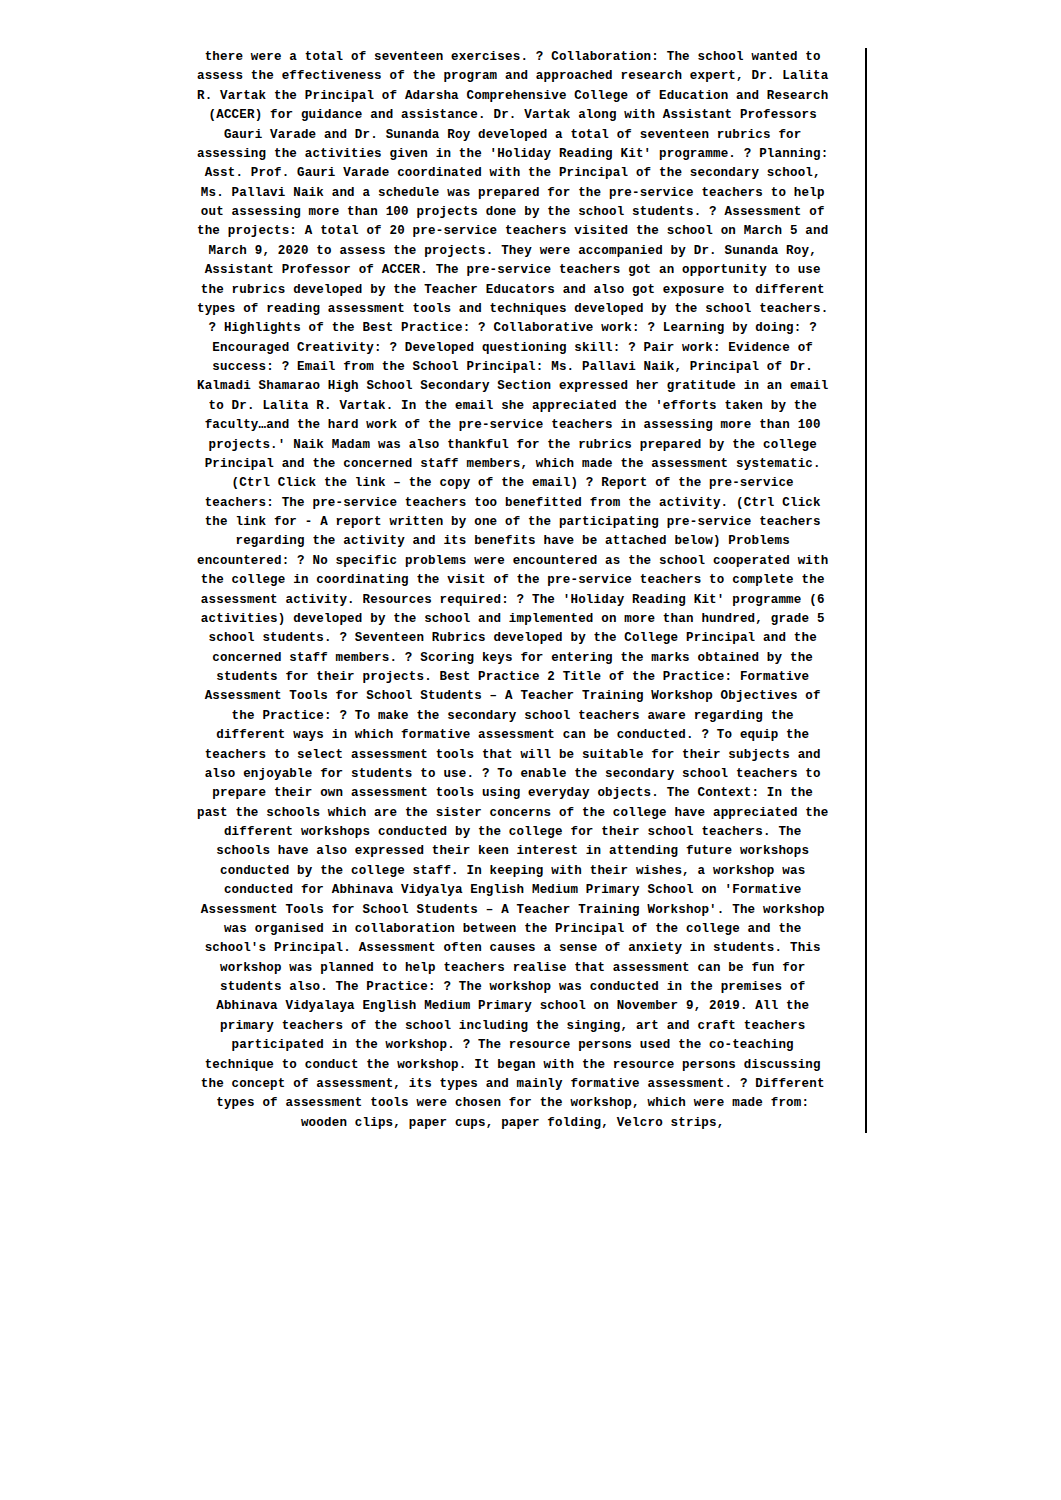there were a total of seventeen exercises. ? Collaboration: The school wanted to assess the effectiveness of the program and approached research expert, Dr. Lalita R. Vartak the Principal of Adarsha Comprehensive College of Education and Research (ACCER) for guidance and assistance. Dr. Vartak along with Assistant Professors Gauri Varade and Dr. Sunanda Roy developed a total of seventeen rubrics for assessing the activities given in the 'Holiday Reading Kit' programme. ? Planning: Asst. Prof. Gauri Varade coordinated with the Principal of the secondary school, Ms. Pallavi Naik and a schedule was prepared for the pre-service teachers to help out assessing more than 100 projects done by the school students. ? Assessment of the projects: A total of 20 pre-service teachers visited the school on March 5 and March 9, 2020 to assess the projects. They were accompanied by Dr. Sunanda Roy, Assistant Professor of ACCER. The pre-service teachers got an opportunity to use the rubrics developed by the Teacher Educators and also got exposure to different types of reading assessment tools and techniques developed by the school teachers. ? Highlights of the Best Practice: ? Collaborative work: ? Learning by doing: ? Encouraged Creativity: ? Developed questioning skill: ? Pair work: Evidence of success: ? Email from the School Principal: Ms. Pallavi Naik, Principal of Dr. Kalmadi Shamarao High School Secondary Section expressed her gratitude in an email to Dr. Lalita R. Vartak. In the email she appreciated the 'efforts taken by the faculty…and the hard work of the pre-service teachers in assessing more than 100 projects.' Naik Madam was also thankful for the rubrics prepared by the college Principal and the concerned staff members, which made the assessment systematic. (Ctrl Click the link – the copy of the email) ? Report of the pre-service teachers: The pre-service teachers too benefitted from the activity. (Ctrl Click the link for - A report written by one of the participating pre-service teachers regarding the activity and its benefits have be attached below) Problems encountered: ? No specific problems were encountered as the school cooperated with the college in coordinating the visit of the pre-service teachers to complete the assessment activity. Resources required: ? The 'Holiday Reading Kit' programme (6 activities) developed by the school and implemented on more than hundred, grade 5 school students. ? Seventeen Rubrics developed by the College Principal and the concerned staff members. ? Scoring keys for entering the marks obtained by the students for their projects. Best Practice 2 Title of the Practice: Formative Assessment Tools for School Students – A Teacher Training Workshop Objectives of the Practice: ? To make the secondary school teachers aware regarding the different ways in which formative assessment can be conducted. ? To equip the teachers to select assessment tools that will be suitable for their subjects and also enjoyable for students to use. ? To enable the secondary school teachers to prepare their own assessment tools using everyday objects. The Context: In the past the schools which are the sister concerns of the college have appreciated the different workshops conducted by the college for their school teachers. The schools have also expressed their keen interest in attending future workshops conducted by the college staff. In keeping with their wishes, a workshop was conducted for Abhinava Vidyalya English Medium Primary School on 'Formative Assessment Tools for School Students – A Teacher Training Workshop'. The workshop was organised in collaboration between the Principal of the college and the school's Principal. Assessment often causes a sense of anxiety in students. This workshop was planned to help teachers realise that assessment can be fun for students also. The Practice: ? The workshop was conducted in the premises of Abhinava Vidyalaya English Medium Primary school on November 9, 2019. All the primary teachers of the school including the singing, art and craft teachers participated in the workshop. ? The resource persons used the co-teaching technique to conduct the workshop. It began with the resource persons discussing the concept of assessment, its types and mainly formative assessment. ? Different types of assessment tools were chosen for the workshop, which were made from: wooden clips, paper cups, paper folding, Velcro strips,